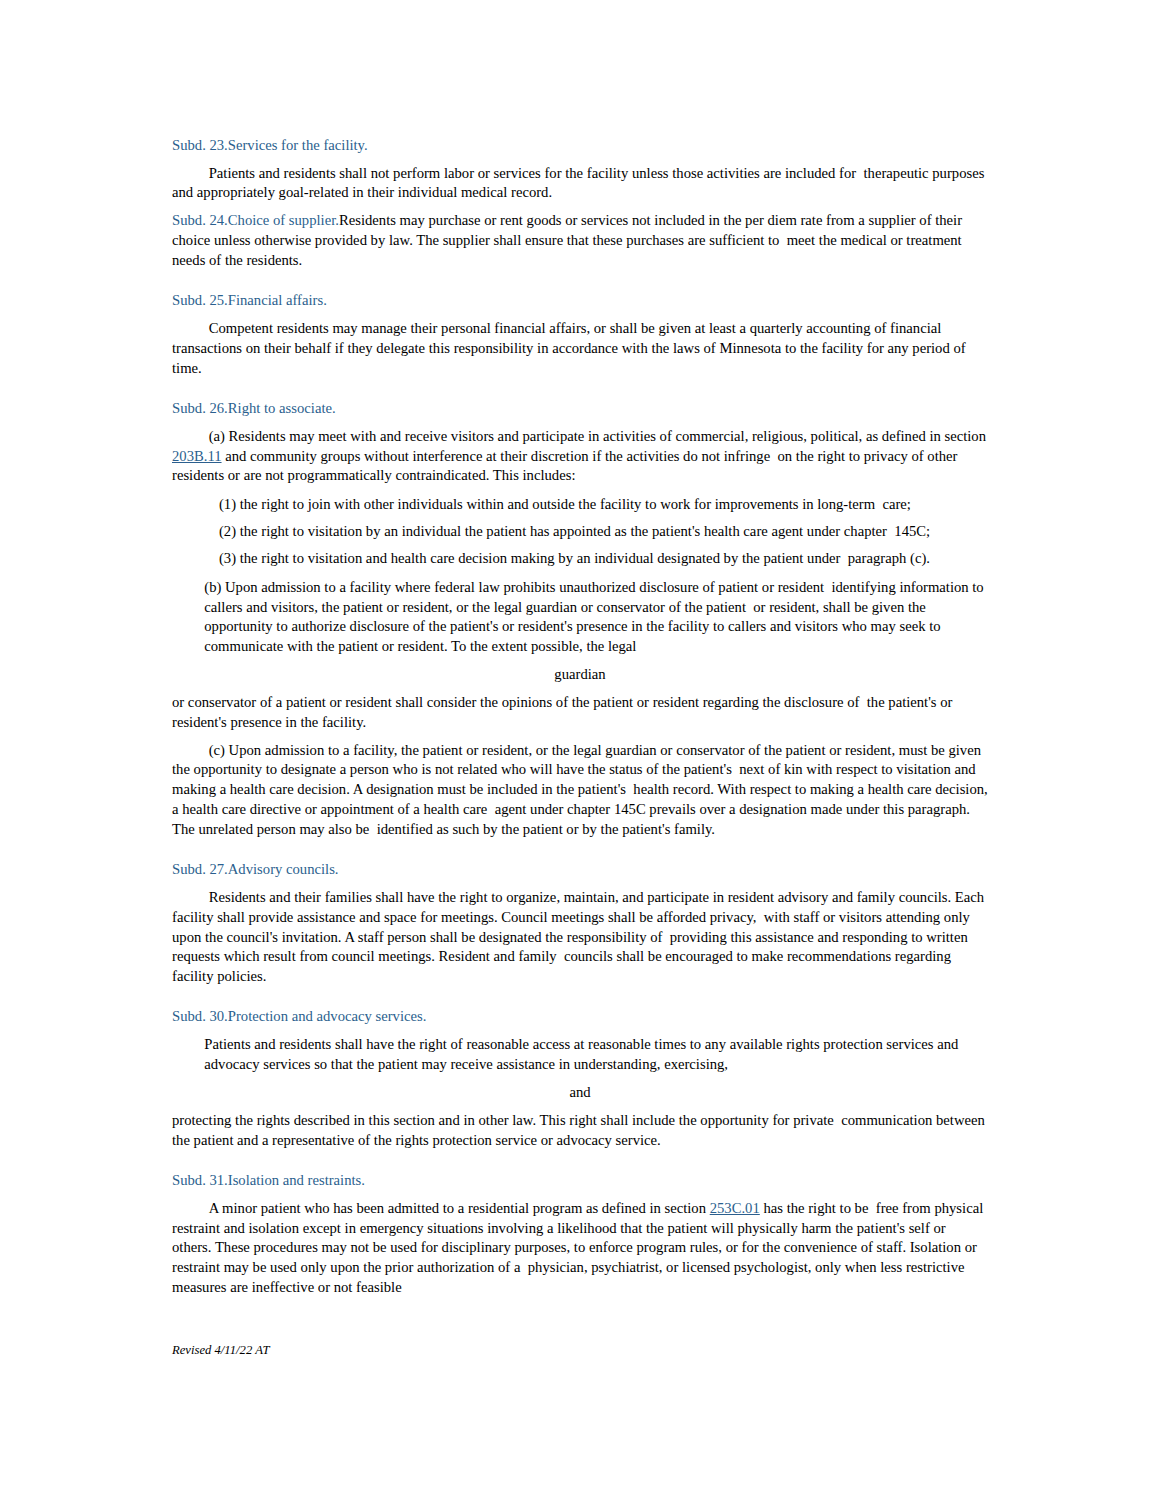Subd. 23.Services for the facility.
Patients and residents shall not perform labor or services for the facility unless those activities are included for therapeutic purposes and appropriately goal-related in their individual medical record.
Subd. 24.Choice of supplier. Residents may purchase or rent goods or services not included in the per diem rate from a supplier of their choice unless otherwise provided by law. The supplier shall ensure that these purchases are sufficient to meet the medical or treatment needs of the residents.
Subd. 25.Financial affairs.
Competent residents may manage their personal financial affairs, or shall be given at least a quarterly accounting of financial transactions on their behalf if they delegate this responsibility in accordance with the laws of Minnesota to the facility for any period of time.
Subd. 26.Right to associate.
(a) Residents may meet with and receive visitors and participate in activities of commercial, religious, political, as defined in section 203B.11 and community groups without interference at their discretion if the activities do not infringe on the right to privacy of other residents or are not programmatically contraindicated. This includes:
(1) the right to join with other individuals within and outside the facility to work for improvements in long-term care;
(2) the right to visitation by an individual the patient has appointed as the patient's health care agent under chapter 145C;
(3) the right to visitation and health care decision making by an individual designated by the patient under paragraph (c).
(b) Upon admission to a facility where federal law prohibits unauthorized disclosure of patient or resident identifying information to callers and visitors, the patient or resident, or the legal guardian or conservator of the patient or resident, shall be given the opportunity to authorize disclosure of the patient's or resident's presence in the facility to callers and visitors who may seek to communicate with the patient or resident. To the extent possible, the legal
guardian
or conservator of a patient or resident shall consider the opinions of the patient or resident regarding the disclosure of the patient's or resident's presence in the facility.
(c) Upon admission to a facility, the patient or resident, or the legal guardian or conservator of the patient or resident, must be given the opportunity to designate a person who is not related who will have the status of the patient's next of kin with respect to visitation and making a health care decision. A designation must be included in the patient's health record. With respect to making a health care decision, a health care directive or appointment of a health care agent under chapter 145C prevails over a designation made under this paragraph. The unrelated person may also be identified as such by the patient or by the patient's family.
Subd. 27.Advisory councils.
Residents and their families shall have the right to organize, maintain, and participate in resident advisory and family councils. Each facility shall provide assistance and space for meetings. Council meetings shall be afforded privacy, with staff or visitors attending only upon the council's invitation. A staff person shall be designated the responsibility of providing this assistance and responding to written requests which result from council meetings. Resident and family councils shall be encouraged to make recommendations regarding facility policies.
Subd. 30.Protection and advocacy services.
Patients and residents shall have the right of reasonable access at reasonable times to any available rights protection services and advocacy services so that the patient may receive assistance in understanding, exercising,
and
protecting the rights described in this section and in other law. This right shall include the opportunity for private communication between the patient and a representative of the rights protection service or advocacy service.
Subd. 31.Isolation and restraints.
A minor patient who has been admitted to a residential program as defined in section 253C.01 has the right to be free from physical restraint and isolation except in emergency situations involving a likelihood that the patient will physically harm the patient's self or others. These procedures may not be used for disciplinary purposes, to enforce program rules, or for the convenience of staff. Isolation or restraint may be used only upon the prior authorization of a physician, psychiatrist, or licensed psychologist, only when less restrictive measures are ineffective or not feasible
Revised 4/11/22 AT